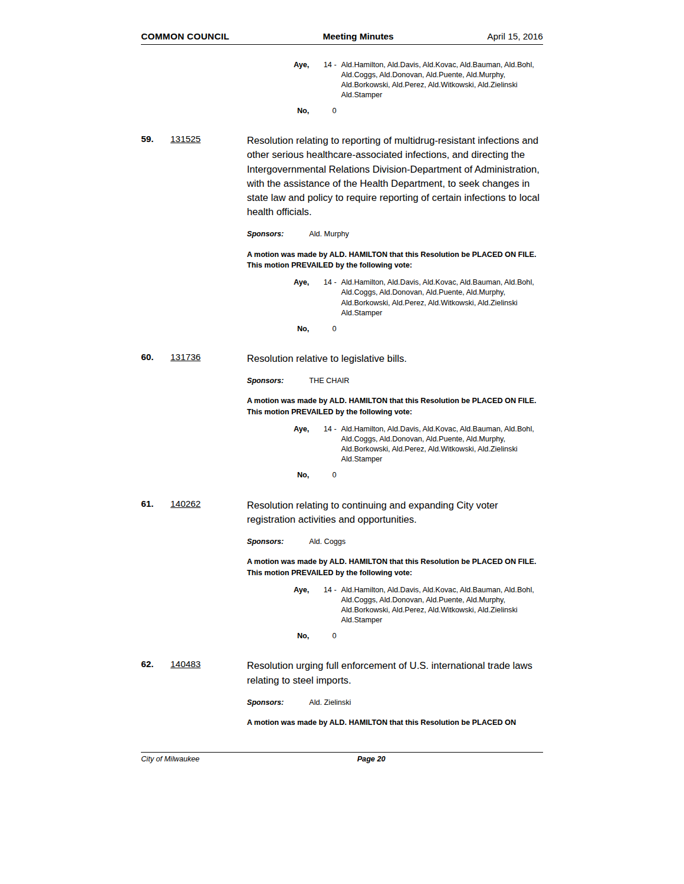COMMON COUNCIL
Meeting Minutes
April 15, 2016
Aye,
14 -
Ald.Hamilton, Ald.Davis, Ald.Kovac, Ald.Bauman, Ald.Bohl, Ald.Coggs, Ald.Donovan, Ald.Puente, Ald.Murphy, Ald.Borkowski, Ald.Perez, Ald.Witkowski, Ald.Zielinski Ald.Stamper
No,
0
59.
131525
Resolution relating to reporting of multidrug-resistant infections and other serious healthcare-associated infections, and directing the Intergovernmental Relations Division-Department of Administration, with the assistance of the Health Department, to seek changes in state law and policy to require reporting of certain infections to local health officials.
Sponsors:
Ald. Murphy
A motion was made by ALD. HAMILTON that this Resolution be PLACED ON FILE. This motion PREVAILED by the following vote:
Aye,
14 -
Ald.Hamilton, Ald.Davis, Ald.Kovac, Ald.Bauman, Ald.Bohl, Ald.Coggs, Ald.Donovan, Ald.Puente, Ald.Murphy, Ald.Borkowski, Ald.Perez, Ald.Witkowski, Ald.Zielinski Ald.Stamper
No,
0
60.
131736
Resolution relative to legislative bills.
Sponsors:
THE CHAIR
A motion was made by ALD. HAMILTON that this Resolution be PLACED ON FILE. This motion PREVAILED by the following vote:
Aye,
14 -
Ald.Hamilton, Ald.Davis, Ald.Kovac, Ald.Bauman, Ald.Bohl, Ald.Coggs, Ald.Donovan, Ald.Puente, Ald.Murphy, Ald.Borkowski, Ald.Perez, Ald.Witkowski, Ald.Zielinski Ald.Stamper
No,
0
61.
140262
Resolution relating to continuing and expanding City voter registration activities and opportunities.
Sponsors:
Ald. Coggs
A motion was made by ALD. HAMILTON that this Resolution be PLACED ON FILE. This motion PREVAILED by the following vote:
Aye,
14 -
Ald.Hamilton, Ald.Davis, Ald.Kovac, Ald.Bauman, Ald.Bohl, Ald.Coggs, Ald.Donovan, Ald.Puente, Ald.Murphy, Ald.Borkowski, Ald.Perez, Ald.Witkowski, Ald.Zielinski Ald.Stamper
No,
0
62.
140483
Resolution urging full enforcement of U.S. international trade laws relating to steel imports.
Sponsors:
Ald. Zielinski
A motion was made by ALD. HAMILTON that this Resolution be PLACED ON
City of Milwaukee
Page 20